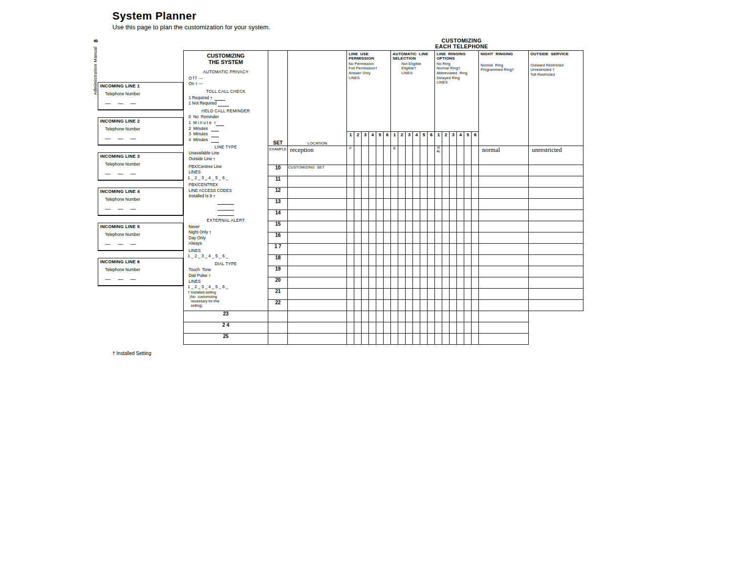8
Administration Manual
System Planner
Use this page to plan the customization for your system.
INCOMING LINE 1
Telephone Number
— — —
INCOMING LINE 2
Telephone Number
— — —
INCOMING LINE 3
Telephone Number
— — —
INCOMING LINE 4
Telephone Number
— — —
INCOMING LINE 5
Telephone Number
— — —
INCOMING LINE 6
Telephone Number
— — —
CUSTOMIZING
EACH TELEPHONE
| CUSTOMIZING THE SYSTEM AUTOMATIC PRIVACY O f f — On † — TOLL CALL CHECK 1 Required † 1 Not Required HELD CALL REMINDER 0 No Reminder 1 M i n u t e † 2 Minutes 3 Minutes 4 Minutes LINE TYPE Unavailable Line Outside Line † PBX/Centrex Line LINES 1 _ 2 _ 3 _ 4 _ 5 _ 6 _ PBX/CENTREX LINE ACCESS CODES Installed Is 9 † EXTERNAL ALERT Never Night Only † Day Only Always LINES 1 _ 2 _ 3 _ 4 _ 5 _ 6 _ DIAL TYPE Touch Tone Dial Pulse † LINES 1 _ 2 _ 3 _ 4 _ 5 _ 6 _ † Installed selling (No customizing necessary for this selling) | SET | LOCATION | LINE USE PERMISSION No Permission Full Permission † Answer Only LINES | AUTOMATIC LINE SELECTION Not Eligible Eligible † LINES | LINE RINGING OPTIONS No Ring Normal Ring † Abbreviated Ring Delayed Ring LINES | NIGHT RINGING Normal Ring Programmed Ring † | OUTSIDE SERVICE Outward Restricted Unrestricted † Toll Restricted |
| 1 | 2 | 3 | 4 | 5 | 6 | 1 | 2 | 3 | 4 | 5 | 6 | 1 | 2 | 3 | 4 | 5 | 6 |
| EXAMPLE | reception | F | | | | | | E | | | | | | R AL | | | | | | normal | unrestricted |
| 10 | CUSTOMIZING SET | | | | | | | | | | | | | | | | | | | | |
| 11 | | | | | | | | | | | | | | | | | | | | | |
| 12 | | | | | | | | | | | | | | | | | | | | | |
| 13 | | | | | | | | | | | | | | | | | | | | | |
| 14 | | | | | | | | | | | | | | | | | | | | | |
| 15 | | | | | | | | | | | | | | | | | | | | | |
| 16 | | | | | | | | | | | | | | | | | | | | | |
| 1 7 | | | | | | | | | | | | | | | | | | | | | |
| 18 | | | | | | | | | | | | | | | | | | | | | |
| 19 | | | | | | | | | | | | | | | | | | | | | |
| 20 | | | | | | | | | | | | | | | | | | | | | |
| 21 | | | | | | | | | | | | | | | | | | | | | |
| 22 | | | | | | | | | | | | | | | | | | | | | |
| 23 | | | | | | | | | | | | | | | | | | | | | |
| 2 4 | | | | | | | | | | | | | | | | | | | | | |
| 25 | | | | | | | | | | | | | | | | | | | | | |
† Installed Setting